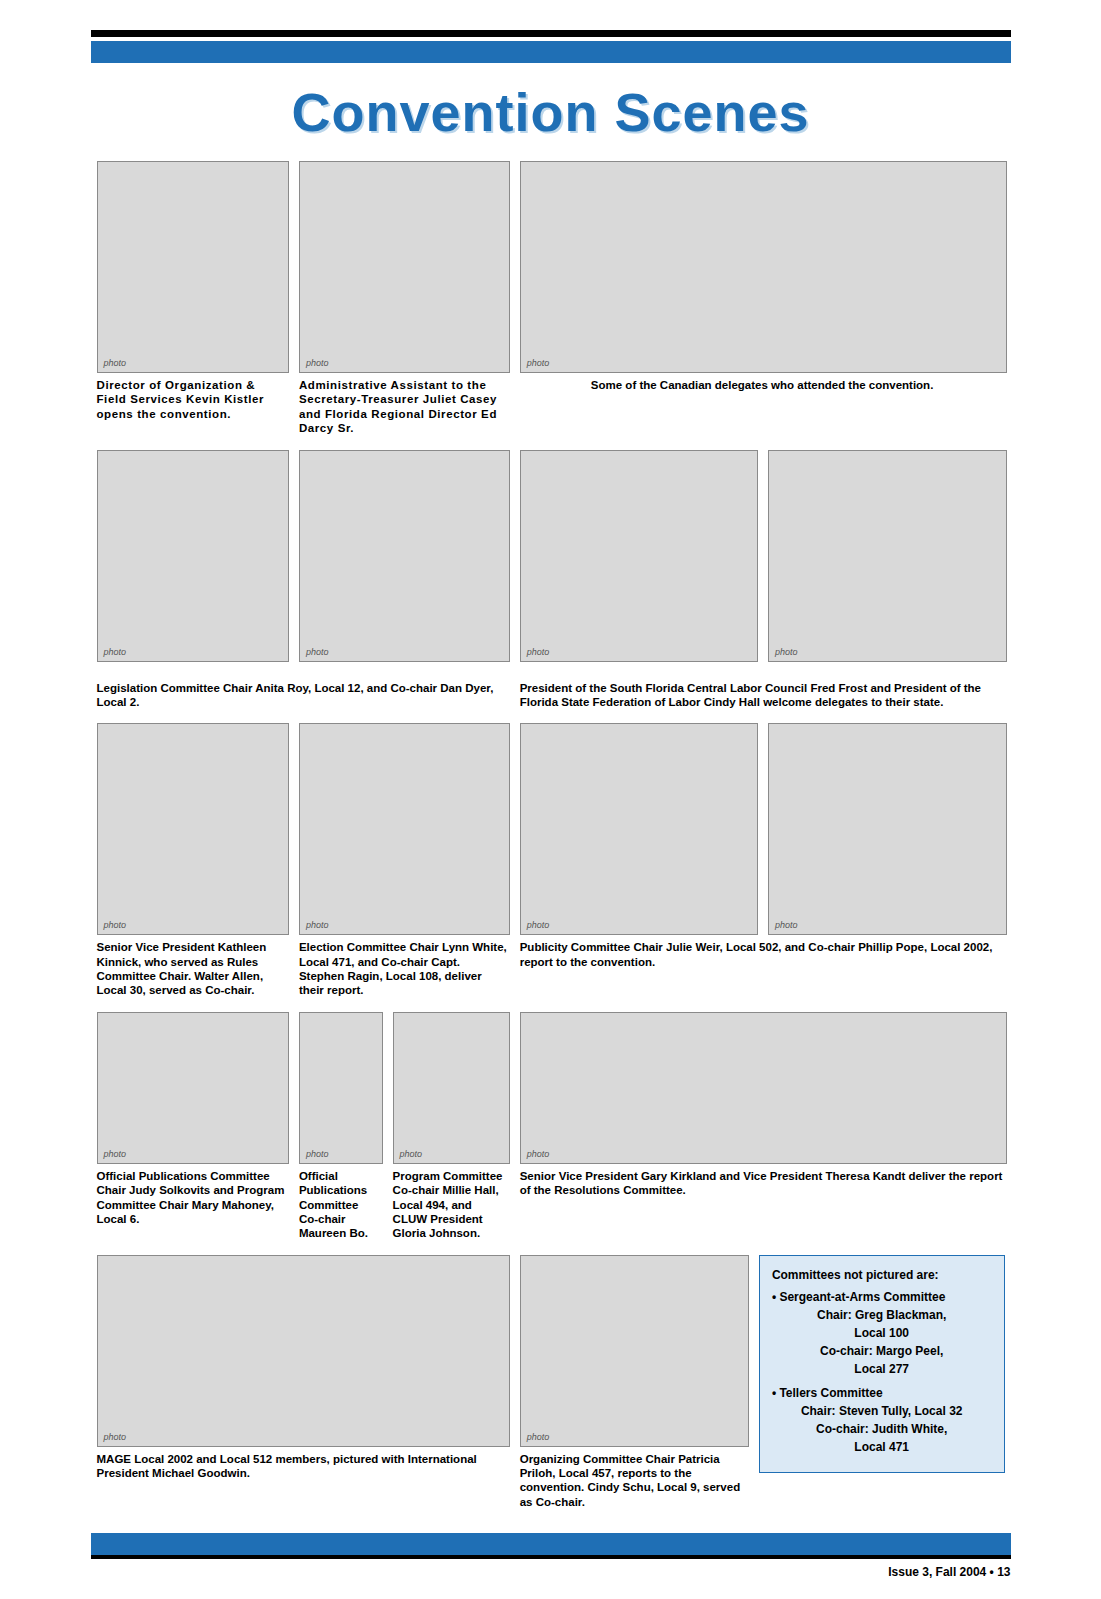Convention Scenes
| photo Director of Organization & Field Services Kevin Kistler opens the convention. | photo Administrative Assistant to the Secretary-Treasurer Juliet Casey and Florida Regional Director Ed Darcy Sr. | photo Some of the Canadian delegates who attended the convention. |
| photo | photo | photo photo |
| Legislation Committee Chair Anita Roy, Local 12, and Co-chair Dan Dyer, Local 2. | President of the South Florida Central Labor Council Fred Frost and President of the Florida State Federation of Labor Cindy Hall welcome delegates to their state. |
| photo Senior Vice President Kathleen Kinnick, who served as Rules Committee Chair. Walter Allen, Local 30, served as Co-chair. | photo Election Committee Chair Lynn White, Local 471, and Co-chair Capt. Stephen Ragin, Local 108, deliver their report. | photo photo Publicity Committee Chair Julie Weir, Local 502, and Co-chair Phillip Pope, Local 2002, report to the convention. |
| photo Official Publications Committee Chair Judy Solkovits and Program Committee Chair Mary Mahoney, Local 6. | photo Official Publications Committee Co-chair Maureen Bo. photo Program Committee Co-chair Millie Hall, Local 494, and CLUW President Gloria Johnson. | photo Senior Vice President Gary Kirkland and Vice President Theresa Kandt deliver the report of the Resolutions Committee. |
| photo MAGE Local 2002 and Local 512 members, pictured with International President Michael Goodwin. | photo Organizing Committee Chair Patricia Priloh, Local 457, reports to the convention. Cindy Schu, Local 9, served as Co-chair. | Committees not pictured are: • Sergeant-at-Arms Committee Chair: Greg Blackman, Local 100 Co-chair: Margo Peel, Local 277 • Tellers Committee Chair: Steven Tully, Local 32 Co-chair: Judith White, Local 471 |
Issue 3, Fall 2004 • 13